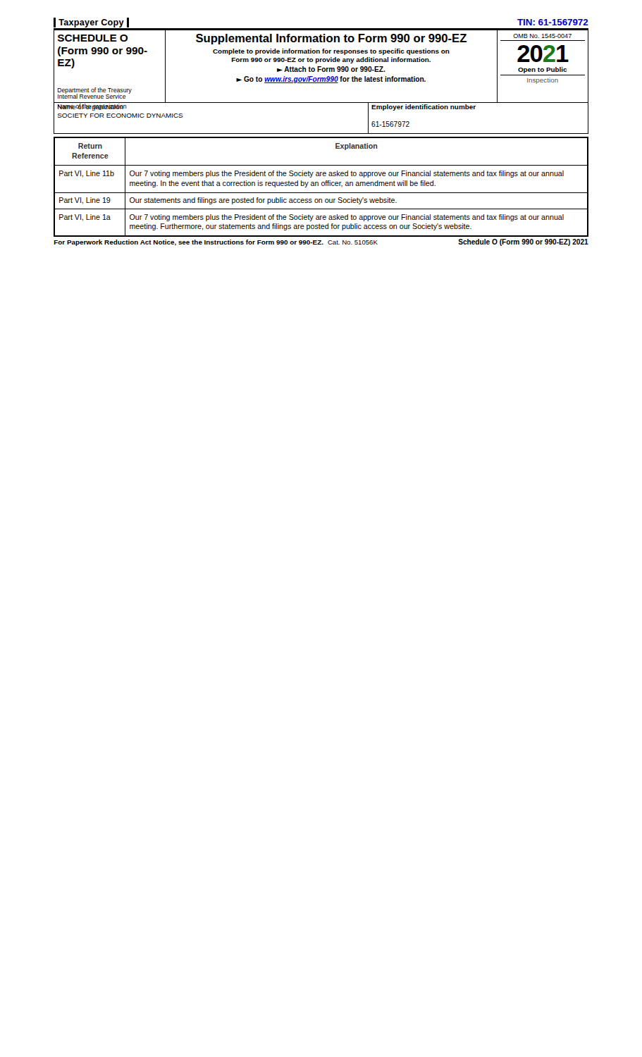Taxpayer Copy
TIN: 61-1567972
| SCHEDULE O (Form 990 or 990-EZ) Department of the Treasury Internal Revenue Service | Supplemental Information to Form 990 or 990-EZ Complete to provide information for responses to specific questions on Form 990 or 990-EZ or to provide any additional information. ► Attach to Form 990 or 990-EZ. ► Go to www.irs.gov/Form990 for the latest information. | OMB No. 1545-0047 20 2 1 Open to Public Inspection |
| Name of the organization Name of organization SOCIETY FOR ECONOMIC DYNAMICS | Employer identification number 61-1567972 |
| Return Reference | Explanation |
| --- | --- |
| Part VI, Line 11b | Our 7 voting members plus the President of the Society are asked to approve our Financial statements and tax filings at our annual meeting. In the event that a correction is requested by an officer, an amendment will be filed. |
| Part VI, Line 19 | Our statements and filings are posted for public access on our Society's website. |
| Part VI, Line 1a | Our 7 voting members plus the President of the Society are asked to approve our Financial statements and tax filings at our annual meeting. Furthermore, our statements and filings are posted for public access on our Society's website. |
For Paperwork Reduction Act Notice, see the Instructions for Form 990 or 990-EZ.Cat. No. 51056K
Schedule O (Form 990 or 990-EZ) 2021